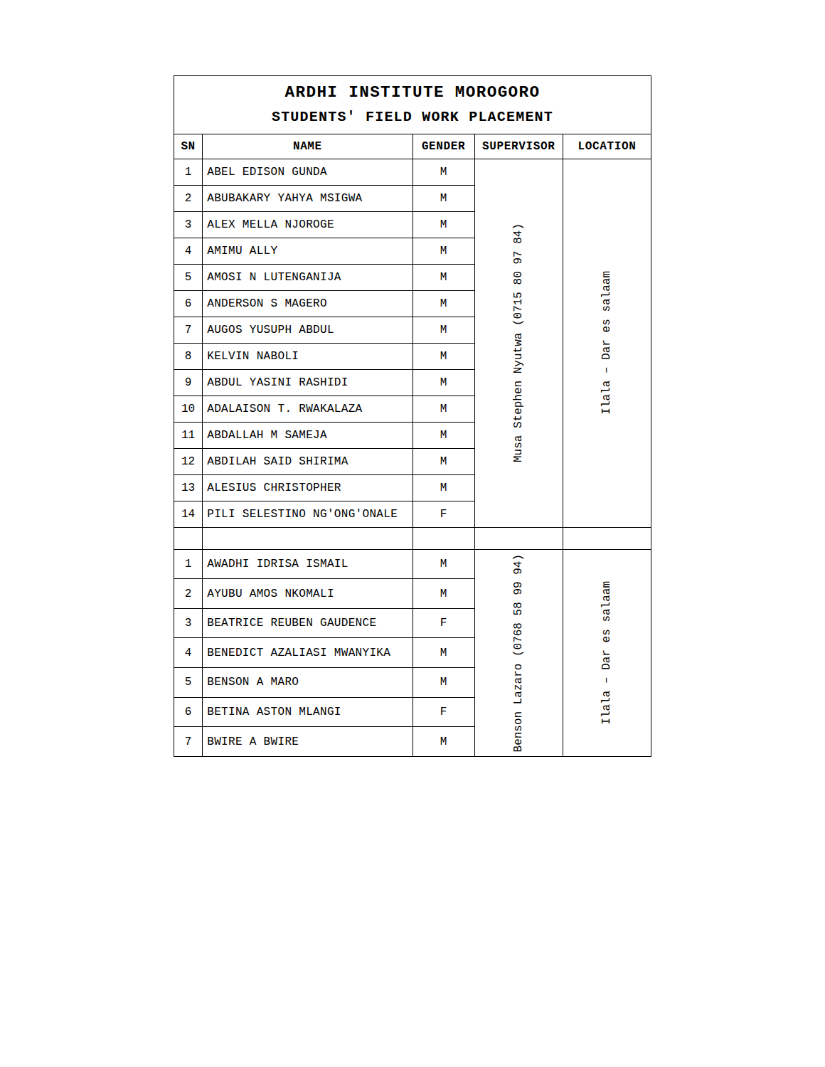ARDHI INSTITUTE MOROGORO
STUDENTS' FIELD WORK PLACEMENT
| SN | NAME | GENDER | SUPERVISOR | LOCATION |
| --- | --- | --- | --- | --- |
| 1 | ABEL EDISON GUNDA | M | Musa Stephen Nyutwa (0715 80 97 84) | Ilala – Dar es salaam |
| 2 | ABUBAKARY YAHYA MSIGWA | M |
| 3 | ALEX MELLA NJOROGE | M |
| 4 | AMIMU ALLY | M |
| 5 | AMOSI N LUTENGANIJA | M |
| 6 | ANDERSON S MAGERO | M |
| 7 | AUGOS YUSUPH ABDUL | M |
| 8 | KELVIN NABOLI | M |
| 9 | ABDUL YASINI RASHIDI | M |
| 10 | ADALAISON T. RWAKALAZA | M |
| 11 | ABDALLAH M SAMEJA | M |
| 12 | ABDILAH SAID SHIRIMA | M |
| 13 | ALESIUS CHRISTOPHER | M |
| 14 | PILI SELESTINO NG'ONG'ONALE | F |
| 1 | AWADHI IDRISA ISMAIL | M | Benson Lazaro (0768 58 99 94) | Ilala – Dar es salaam |
| 2 | AYUBU AMOS NKOMALI | M |
| 3 | BEATRICE REUBEN GAUDENCE | F |
| 4 | BENEDICT AZALIASI MWANYIKA | M |
| 5 | BENSON A MARO | M |
| 6 | BETINA ASTON MLANGI | F |
| 7 | BWIRE A BWIRE | M |